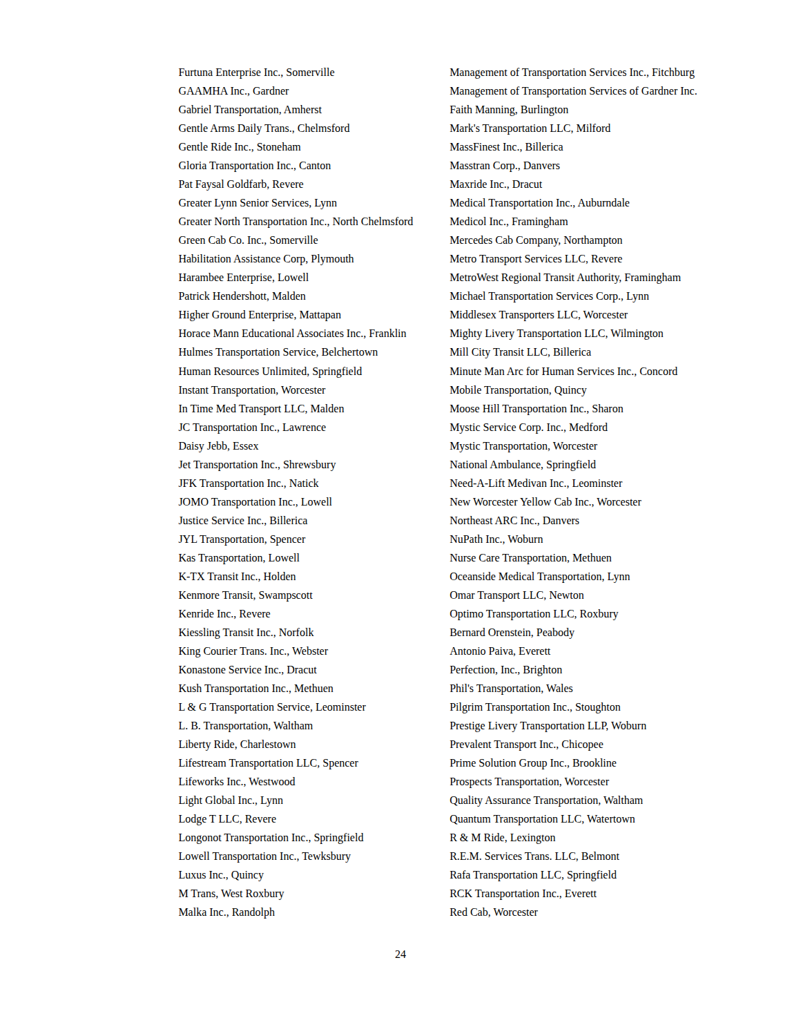Furtuna Enterprise Inc., Somerville
GAAMHA Inc., Gardner
Gabriel Transportation, Amherst
Gentle Arms Daily Trans., Chelmsford
Gentle Ride Inc., Stoneham
Gloria Transportation Inc., Canton
Pat Faysal Goldfarb, Revere
Greater Lynn Senior Services, Lynn
Greater North Transportation Inc., North Chelmsford
Green Cab Co. Inc., Somerville
Habilitation Assistance Corp, Plymouth
Harambee Enterprise, Lowell
Patrick Hendershott, Malden
Higher Ground Enterprise, Mattapan
Horace Mann Educational Associates Inc., Franklin
Hulmes Transportation Service, Belchertown
Human Resources Unlimited, Springfield
Instant Transportation, Worcester
In Time Med Transport LLC, Malden
JC Transportation Inc., Lawrence
Daisy Jebb, Essex
Jet Transportation Inc., Shrewsbury
JFK Transportation Inc., Natick
JOMO Transportation Inc., Lowell
Justice Service Inc., Billerica
JYL Transportation, Spencer
Kas Transportation, Lowell
K-TX Transit Inc., Holden
Kenmore Transit, Swampscott
Kenride Inc., Revere
Kiessling Transit Inc., Norfolk
King Courier Trans. Inc., Webster
Konastone Service Inc., Dracut
Kush Transportation Inc., Methuen
L & G Transportation Service, Leominster
L. B. Transportation, Waltham
Liberty Ride, Charlestown
Lifestream Transportation LLC, Spencer
Lifeworks Inc., Westwood
Light Global Inc., Lynn
Lodge T LLC, Revere
Longonot Transportation Inc., Springfield
Lowell Transportation Inc., Tewksbury
Luxus Inc., Quincy
M Trans, West Roxbury
Malka Inc., Randolph
Management of Transportation Services Inc., Fitchburg
Management of Transportation Services of Gardner Inc.
Faith Manning, Burlington
Mark's Transportation LLC, Milford
MassFinest Inc., Billerica
Masstran Corp., Danvers
Maxride Inc., Dracut
Medical Transportation Inc., Auburndale
Medicol Inc., Framingham
Mercedes Cab Company, Northampton
Metro Transport Services LLC, Revere
MetroWest Regional Transit Authority, Framingham
Michael Transportation Services Corp., Lynn
Middlesex Transporters LLC, Worcester
Mighty Livery Transportation LLC, Wilmington
Mill City Transit LLC, Billerica
Minute Man Arc for Human Services Inc., Concord
Mobile Transportation, Quincy
Moose Hill Transportation Inc., Sharon
Mystic Service Corp. Inc., Medford
Mystic Transportation, Worcester
National Ambulance, Springfield
Need-A-Lift Medivan Inc., Leominster
New Worcester Yellow Cab Inc., Worcester
Northeast ARC Inc., Danvers
NuPath Inc., Woburn
Nurse Care Transportation, Methuen
Oceanside Medical Transportation, Lynn
Omar Transport LLC, Newton
Optimo Transportation LLC, Roxbury
Bernard Orenstein, Peabody
Antonio Paiva, Everett
Perfection, Inc., Brighton
Phil's Transportation, Wales
Pilgrim Transportation Inc., Stoughton
Prestige Livery Transportation LLP, Woburn
Prevalent Transport Inc., Chicopee
Prime Solution Group Inc., Brookline
Prospects Transportation, Worcester
Quality Assurance Transportation, Waltham
Quantum Transportation LLC, Watertown
R & M Ride, Lexington
R.E.M. Services Trans. LLC, Belmont
Rafa Transportation LLC, Springfield
RCK Transportation Inc., Everett
Red Cab, Worcester
24